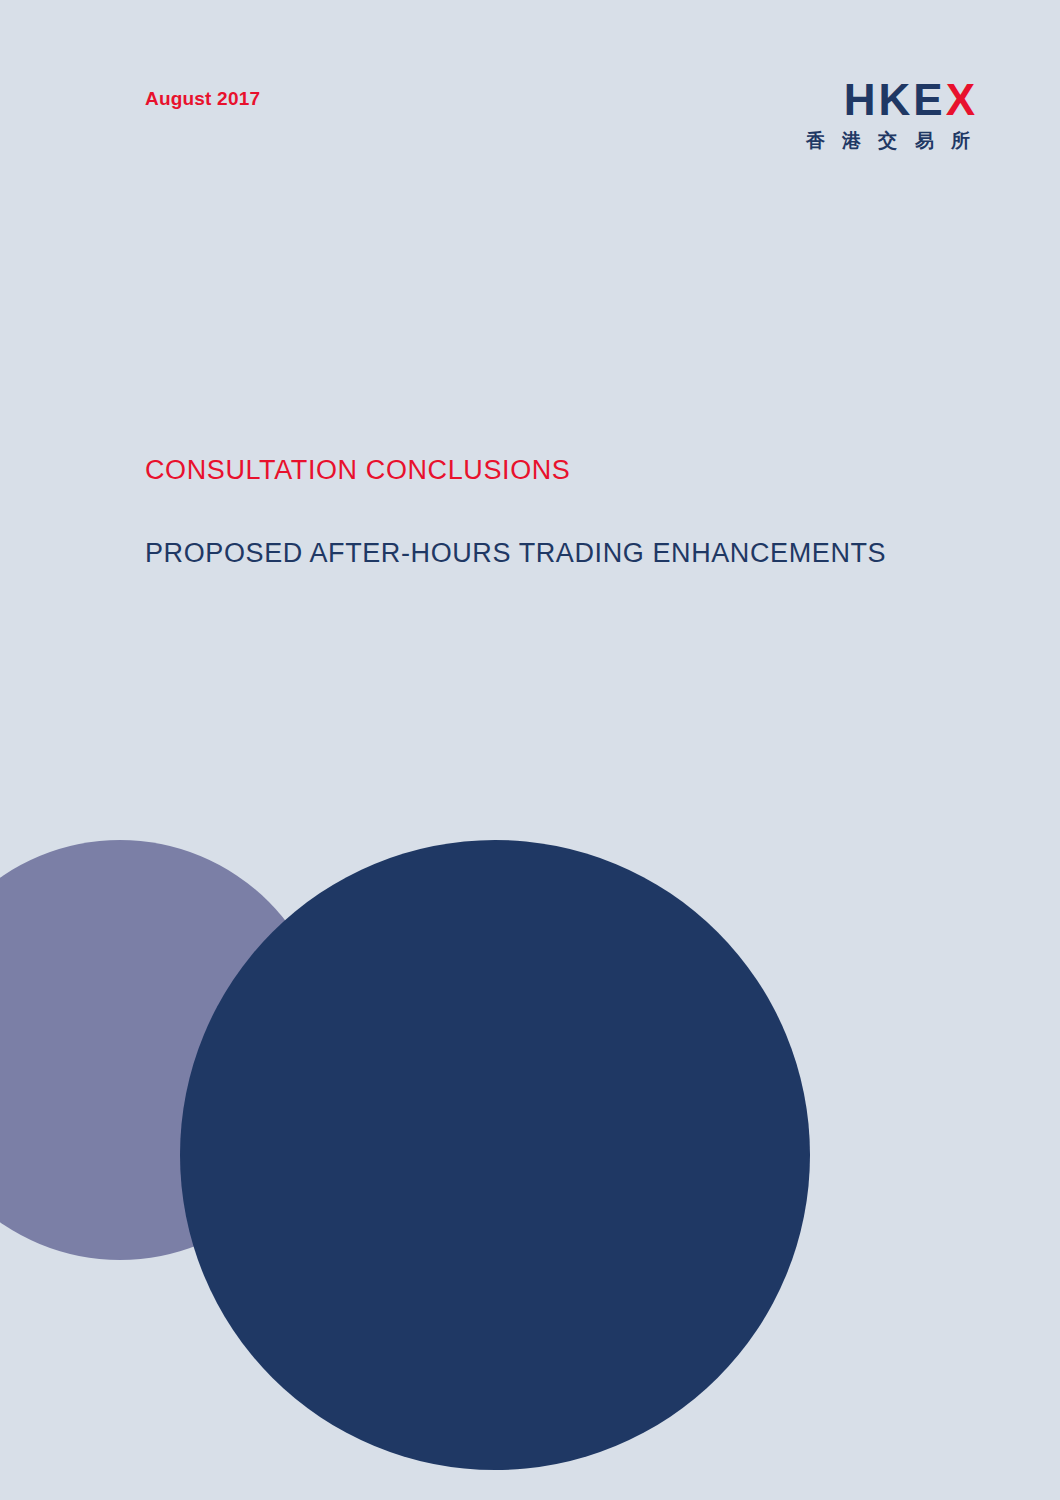August 2017
HKEX
香 港 交 易 所
CONSULTATION CONCLUSIONS
PROPOSED AFTER-HOURS TRADING ENHANCEMENTS